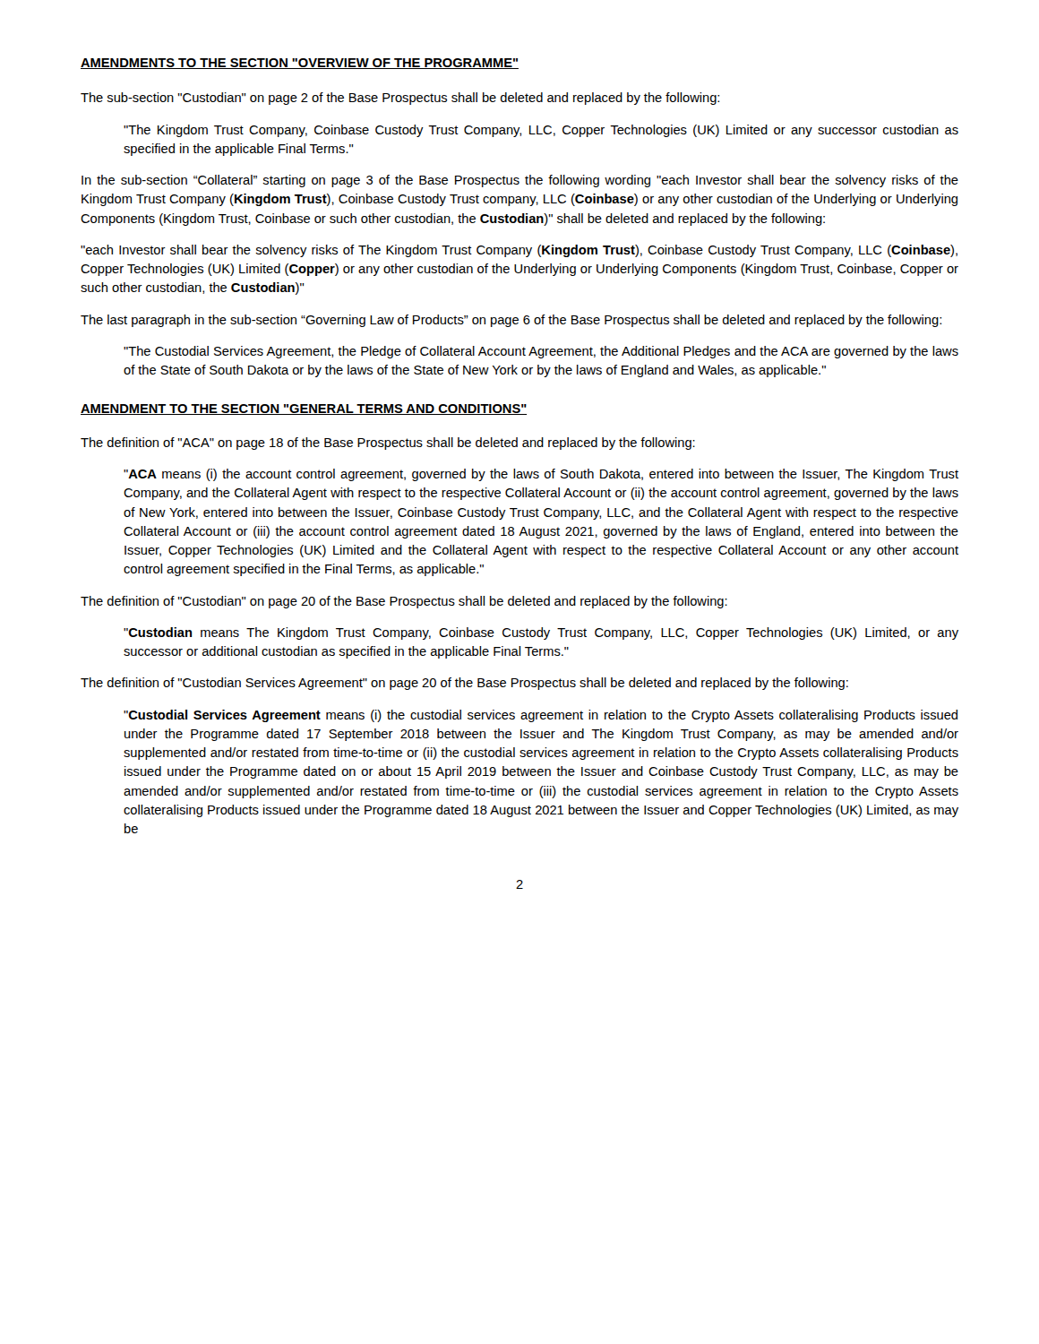AMENDMENTS TO THE SECTION "OVERVIEW OF THE PROGRAMME"
The sub-section "Custodian" on page 2 of the Base Prospectus shall be deleted and replaced by the following:
"The Kingdom Trust Company, Coinbase Custody Trust Company, LLC, Copper Technologies (UK) Limited or any successor custodian as specified in the applicable Final Terms."
In the sub-section “Collateral” starting on page 3 of the Base Prospectus the following wording "each Investor shall bear the solvency risks of the Kingdom Trust Company (Kingdom Trust), Coinbase Custody Trust company, LLC (Coinbase) or any other custodian of the Underlying or Underlying Components (Kingdom Trust, Coinbase or such other custodian, the Custodian)" shall be deleted and replaced by the following:
"each Investor shall bear the solvency risks of The Kingdom Trust Company (Kingdom Trust), Coinbase Custody Trust Company, LLC (Coinbase), Copper Technologies (UK) Limited (Copper) or any other custodian of the Underlying or Underlying Components (Kingdom Trust, Coinbase, Copper or such other custodian, the Custodian)"
The last paragraph in the sub-section “Governing Law of Products” on page 6 of the Base Prospectus shall be deleted and replaced by the following:
"The Custodial Services Agreement, the Pledge of Collateral Account Agreement, the Additional Pledges and the ACA are governed by the laws of the State of South Dakota or by the laws of the State of New York or by the laws of England and Wales, as applicable."
AMENDMENT TO THE SECTION "GENERAL TERMS AND CONDITIONS"
The definition of "ACA" on page 18 of the Base Prospectus shall be deleted and replaced by the following:
"ACA means (i) the account control agreement, governed by the laws of South Dakota, entered into between the Issuer, The Kingdom Trust Company, and the Collateral Agent with respect to the respective Collateral Account or (ii) the account control agreement, governed by the laws of New York, entered into between the Issuer, Coinbase Custody Trust Company, LLC, and the Collateral Agent with respect to the respective Collateral Account or (iii) the account control agreement dated 18 August 2021, governed by the laws of England, entered into between the Issuer, Copper Technologies (UK) Limited and the Collateral Agent with respect to the respective Collateral Account or any other account control agreement specified in the Final Terms, as applicable."
The definition of "Custodian" on page 20 of the Base Prospectus shall be deleted and replaced by the following:
"Custodian means The Kingdom Trust Company, Coinbase Custody Trust Company, LLC, Copper Technologies (UK) Limited, or any successor or additional custodian as specified in the applicable Final Terms."
The definition of "Custodian Services Agreement" on page 20 of the Base Prospectus shall be deleted and replaced by the following:
"Custodial Services Agreement means (i) the custodial services agreement in relation to the Crypto Assets collateralising Products issued under the Programme dated 17 September 2018 between the Issuer and The Kingdom Trust Company, as may be amended and/or supplemented and/or restated from time-to-time or (ii) the custodial services agreement in relation to the Crypto Assets collateralising Products issued under the Programme dated on or about 15 April 2019 between the Issuer and Coinbase Custody Trust Company, LLC, as may be amended and/or supplemented and/or restated from time-to-time or (iii) the custodial services agreement in relation to the Crypto Assets collateralising Products issued under the Programme dated 18 August 2021 between the Issuer and Copper Technologies (UK) Limited, as may be
2